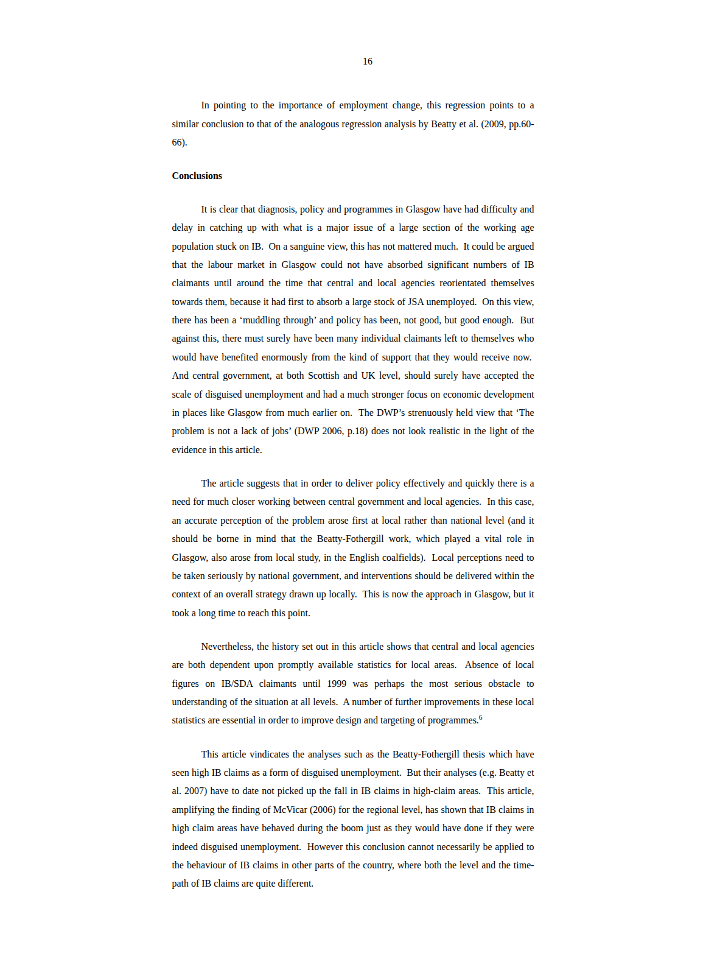16
In pointing to the importance of employment change, this regression points to a similar conclusion to that of the analogous regression analysis by Beatty et al. (2009, pp.60-66).
Conclusions
It is clear that diagnosis, policy and programmes in Glasgow have had difficulty and delay in catching up with what is a major issue of a large section of the working age population stuck on IB. On a sanguine view, this has not mattered much. It could be argued that the labour market in Glasgow could not have absorbed significant numbers of IB claimants until around the time that central and local agencies reorientated themselves towards them, because it had first to absorb a large stock of JSA unemployed. On this view, there has been a ‘muddling through’ and policy has been, not good, but good enough. But against this, there must surely have been many individual claimants left to themselves who would have benefited enormously from the kind of support that they would receive now. And central government, at both Scottish and UK level, should surely have accepted the scale of disguised unemployment and had a much stronger focus on economic development in places like Glasgow from much earlier on. The DWP’s strenuously held view that ‘The problem is not a lack of jobs’ (DWP 2006, p.18) does not look realistic in the light of the evidence in this article.
The article suggests that in order to deliver policy effectively and quickly there is a need for much closer working between central government and local agencies. In this case, an accurate perception of the problem arose first at local rather than national level (and it should be borne in mind that the Beatty-Fothergill work, which played a vital role in Glasgow, also arose from local study, in the English coalfields). Local perceptions need to be taken seriously by national government, and interventions should be delivered within the context of an overall strategy drawn up locally. This is now the approach in Glasgow, but it took a long time to reach this point.
Nevertheless, the history set out in this article shows that central and local agencies are both dependent upon promptly available statistics for local areas. Absence of local figures on IB/SDA claimants until 1999 was perhaps the most serious obstacle to understanding of the situation at all levels. A number of further improvements in these local statistics are essential in order to improve design and targeting of programmes.6
This article vindicates the analyses such as the Beatty-Fothergill thesis which have seen high IB claims as a form of disguised unemployment. But their analyses (e.g. Beatty et al. 2007) have to date not picked up the fall in IB claims in high-claim areas. This article, amplifying the finding of McVicar (2006) for the regional level, has shown that IB claims in high claim areas have behaved during the boom just as they would have done if they were indeed disguised unemployment. However this conclusion cannot necessarily be applied to the behaviour of IB claims in other parts of the country, where both the level and the time-path of IB claims are quite different.